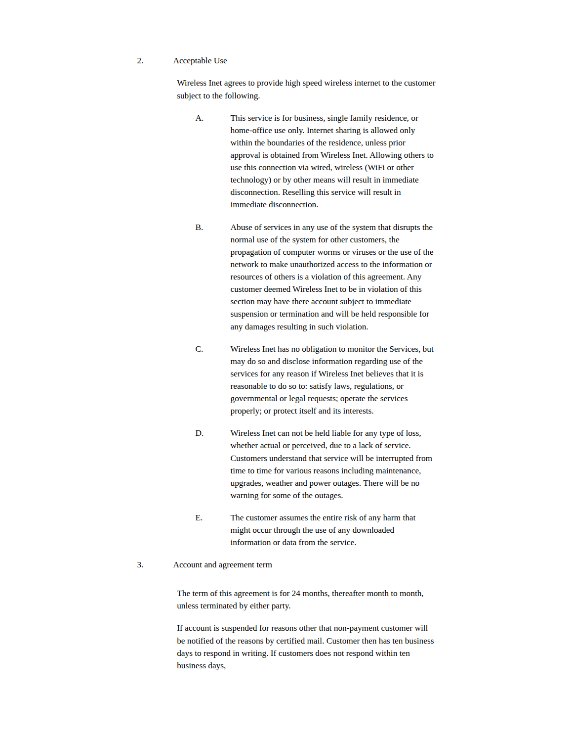2. Acceptable Use
Wireless Inet agrees to provide high speed wireless internet to the customer subject to the following.
A. This service is for business, single family residence, or home-office use only. Internet sharing is allowed only within the boundaries of the residence, unless prior approval is obtained from Wireless Inet. Allowing others to use this connection via wired, wireless (WiFi or other technology) or by other means will result in immediate disconnection. Reselling this service will result in immediate disconnection.
B. Abuse of services in any use of the system that disrupts the normal use of the system for other customers, the propagation of computer worms or viruses or the use of the network to make unauthorized access to the information or resources of others is a violation of this agreement. Any customer deemed Wireless Inet to be in violation of this section may have there account subject to immediate suspension or termination and will be held responsible for any damages resulting in such violation.
C. Wireless Inet has no obligation to monitor the Services, but may do so and disclose information regarding use of the services for any reason if Wireless Inet believes that it is reasonable to do so to: satisfy laws, regulations, or governmental or legal requests; operate the services properly; or protect itself and its interests.
D. Wireless Inet can not be held liable for any type of loss, whether actual or perceived, due to a lack of service. Customers understand that service will be interrupted from time to time for various reasons including maintenance, upgrades, weather and power outages. There will be no warning for some of the outages.
E. The customer assumes the entire risk of any harm that might occur through the use of any downloaded information or data from the service.
3. Account and agreement term
The term of this agreement is for 24 months, thereafter month to month, unless terminated by either party.
If account is suspended for reasons other that non-payment customer will be notified of the reasons by certified mail. Customer then has ten business days to respond in writing. If customers does not respond within ten business days,